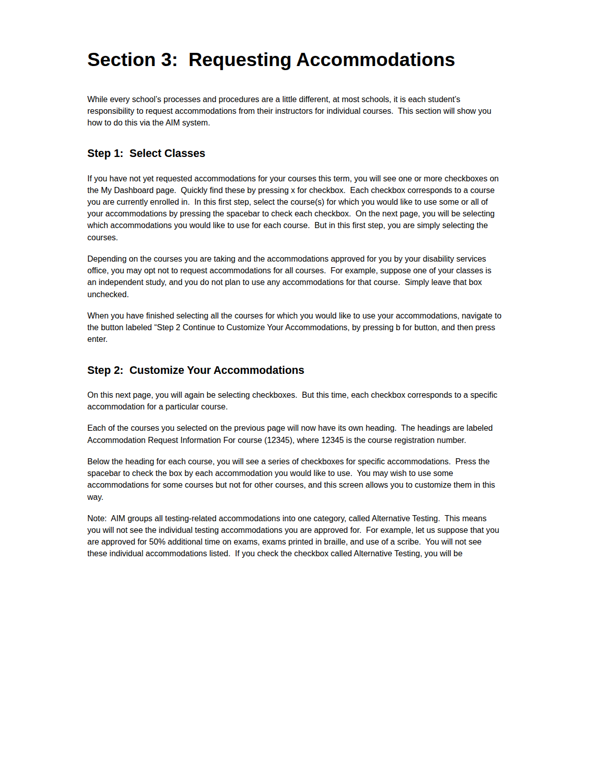Section 3: Requesting Accommodations
While every school’s processes and procedures are a little different, at most schools, it is each student’s responsibility to request accommodations from their instructors for individual courses. This section will show you how to do this via the AIM system.
Step 1: Select Classes
If you have not yet requested accommodations for your courses this term, you will see one or more checkboxes on the My Dashboard page. Quickly find these by pressing x for checkbox. Each checkbox corresponds to a course you are currently enrolled in. In this first step, select the course(s) for which you would like to use some or all of your accommodations by pressing the spacebar to check each checkbox. On the next page, you will be selecting which accommodations you would like to use for each course. But in this first step, you are simply selecting the courses.
Depending on the courses you are taking and the accommodations approved for you by your disability services office, you may opt not to request accommodations for all courses. For example, suppose one of your classes is an independent study, and you do not plan to use any accommodations for that course. Simply leave that box unchecked.
When you have finished selecting all the courses for which you would like to use your accommodations, navigate to the button labeled “Step 2 Continue to Customize Your Accommodations, by pressing b for button, and then press enter.
Step 2: Customize Your Accommodations
On this next page, you will again be selecting checkboxes. But this time, each checkbox corresponds to a specific accommodation for a particular course.
Each of the courses you selected on the previous page will now have its own heading. The headings are labeled Accommodation Request Information For course (12345), where 12345 is the course registration number.
Below the heading for each course, you will see a series of checkboxes for specific accommodations. Press the spacebar to check the box by each accommodation you would like to use. You may wish to use some accommodations for some courses but not for other courses, and this screen allows you to customize them in this way.
Note: AIM groups all testing-related accommodations into one category, called Alternative Testing. This means you will not see the individual testing accommodations you are approved for. For example, let us suppose that you are approved for 50% additional time on exams, exams printed in braille, and use of a scribe. You will not see these individual accommodations listed. If you check the checkbox called Alternative Testing, you will be